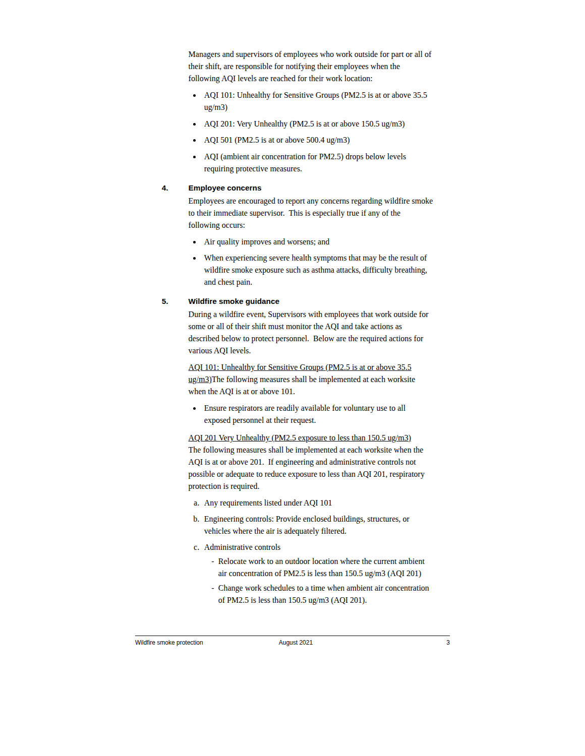Managers and supervisors of employees who work outside for part or all of their shift, are responsible for notifying their employees when the following AQI levels are reached for their work location:
AQI 101: Unhealthy for Sensitive Groups (PM2.5 is at or above 35.5 ug/m3)
AQI 201: Very Unhealthy (PM2.5 is at or above 150.5 ug/m3)
AQI 501 (PM2.5 is at or above 500.4 ug/m3)
AQI (ambient air concentration for PM2.5) drops below levels requiring protective measures.
Employee concerns
Employees are encouraged to report any concerns regarding wildfire smoke to their immediate supervisor. This is especially true if any of the following occurs:
Air quality improves and worsens; and
When experiencing severe health symptoms that may be the result of wildfire smoke exposure such as asthma attacks, difficulty breathing, and chest pain.
Wildfire smoke guidance
During a wildfire event, Supervisors with employees that work outside for some or all of their shift must monitor the AQI and take actions as described below to protect personnel. Below are the required actions for various AQI levels.
AQI 101: Unhealthy for Sensitive Groups (PM2.5 is at or above 35.5 ug/m3) The following measures shall be implemented at each worksite when the AQI is at or above 101.
Ensure respirators are readily available for voluntary use to all exposed personnel at their request.
AQI 201 Very Unhealthy (PM2.5 exposure to less than 150.5 ug/m3)
The following measures shall be implemented at each worksite when the AQI is at or above 201. If engineering and administrative controls not possible or adequate to reduce exposure to less than AQI 201, respiratory protection is required.
Any requirements listed under AQI 101
Engineering controls: Provide enclosed buildings, structures, or vehicles where the air is adequately filtered.
Administrative controls
Relocate work to an outdoor location where the current ambient air concentration of PM2.5 is less than 150.5 ug/m3 (AQI 201)
Change work schedules to a time when ambient air concentration of PM2.5 is less than 150.5 ug/m3 (AQI 201).
Wildfire smoke protection
August 2021
3